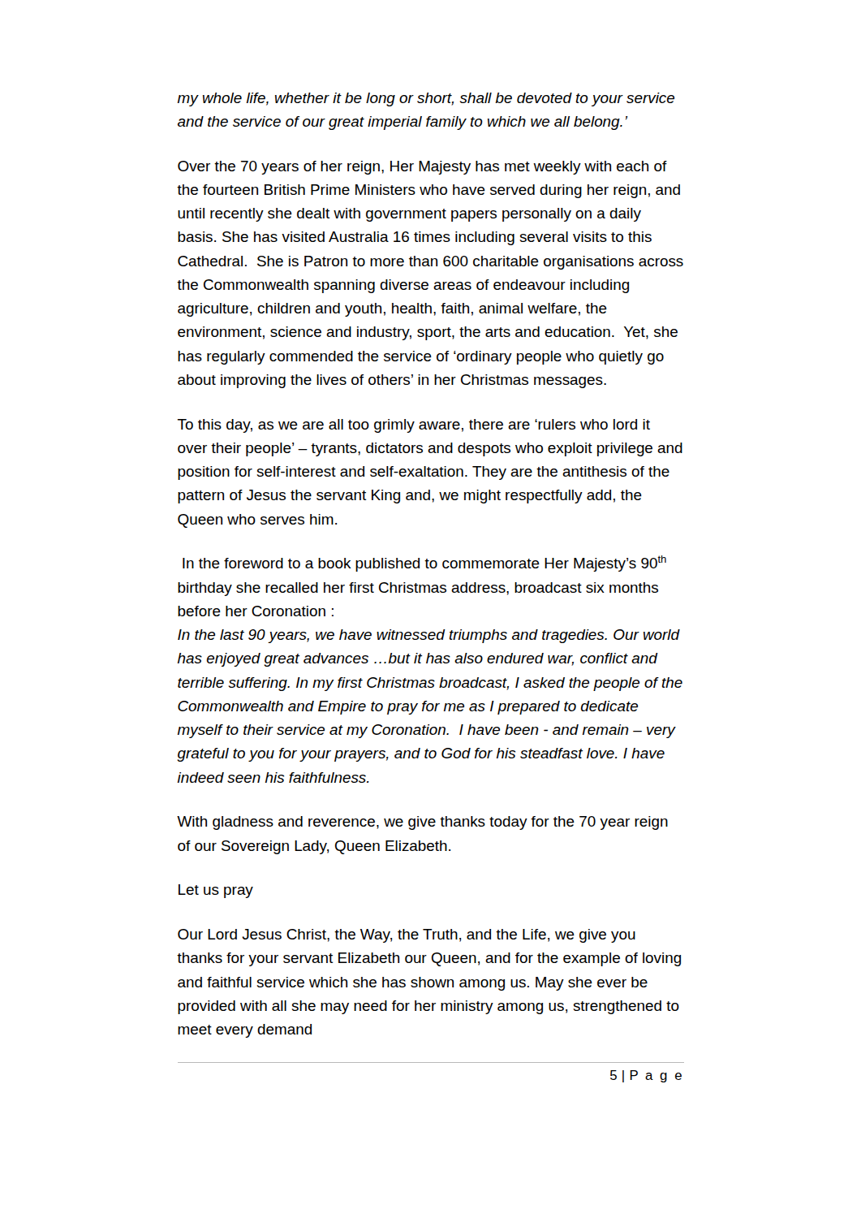my whole life, whether it be long or short, shall be devoted to your service and the service of our great imperial family to which we all belong.’
Over the 70 years of her reign, Her Majesty has met weekly with each of the fourteen British Prime Ministers who have served during her reign, and until recently she dealt with government papers personally on a daily basis. She has visited Australia 16 times including several visits to this Cathedral. She is Patron to more than 600 charitable organisations across the Commonwealth spanning diverse areas of endeavour including agriculture, children and youth, health, faith, animal welfare, the environment, science and industry, sport, the arts and education. Yet, she has regularly commended the service of ‘ordinary people who quietly go about improving the lives of others’ in her Christmas messages.
To this day, as we are all too grimly aware, there are ‘rulers who lord it over their people’ – tyrants, dictators and despots who exploit privilege and position for self-interest and self-exaltation. They are the antithesis of the pattern of Jesus the servant King and, we might respectfully add, the Queen who serves him.
In the foreword to a book published to commemorate Her Majesty’s 90th birthday she recalled her first Christmas address, broadcast six months before her Coronation :
In the last 90 years, we have witnessed triumphs and tragedies. Our world has enjoyed great advances …but it has also endured war, conflict and terrible suffering. In my first Christmas broadcast, I asked the people of the Commonwealth and Empire to pray for me as I prepared to dedicate myself to their service at my Coronation. I have been - and remain – very grateful to you for your prayers, and to God for his steadfast love. I have indeed seen his faithfulness.
With gladness and reverence, we give thanks today for the 70 year reign of our Sovereign Lady, Queen Elizabeth.
Let us pray
Our Lord Jesus Christ, the Way, the Truth, and the Life, we give you thanks for your servant Elizabeth our Queen, and for the example of loving and faithful service which she has shown among us. May she ever be provided with all she may need for her ministry among us, strengthened to meet every demand
5 | P a g e